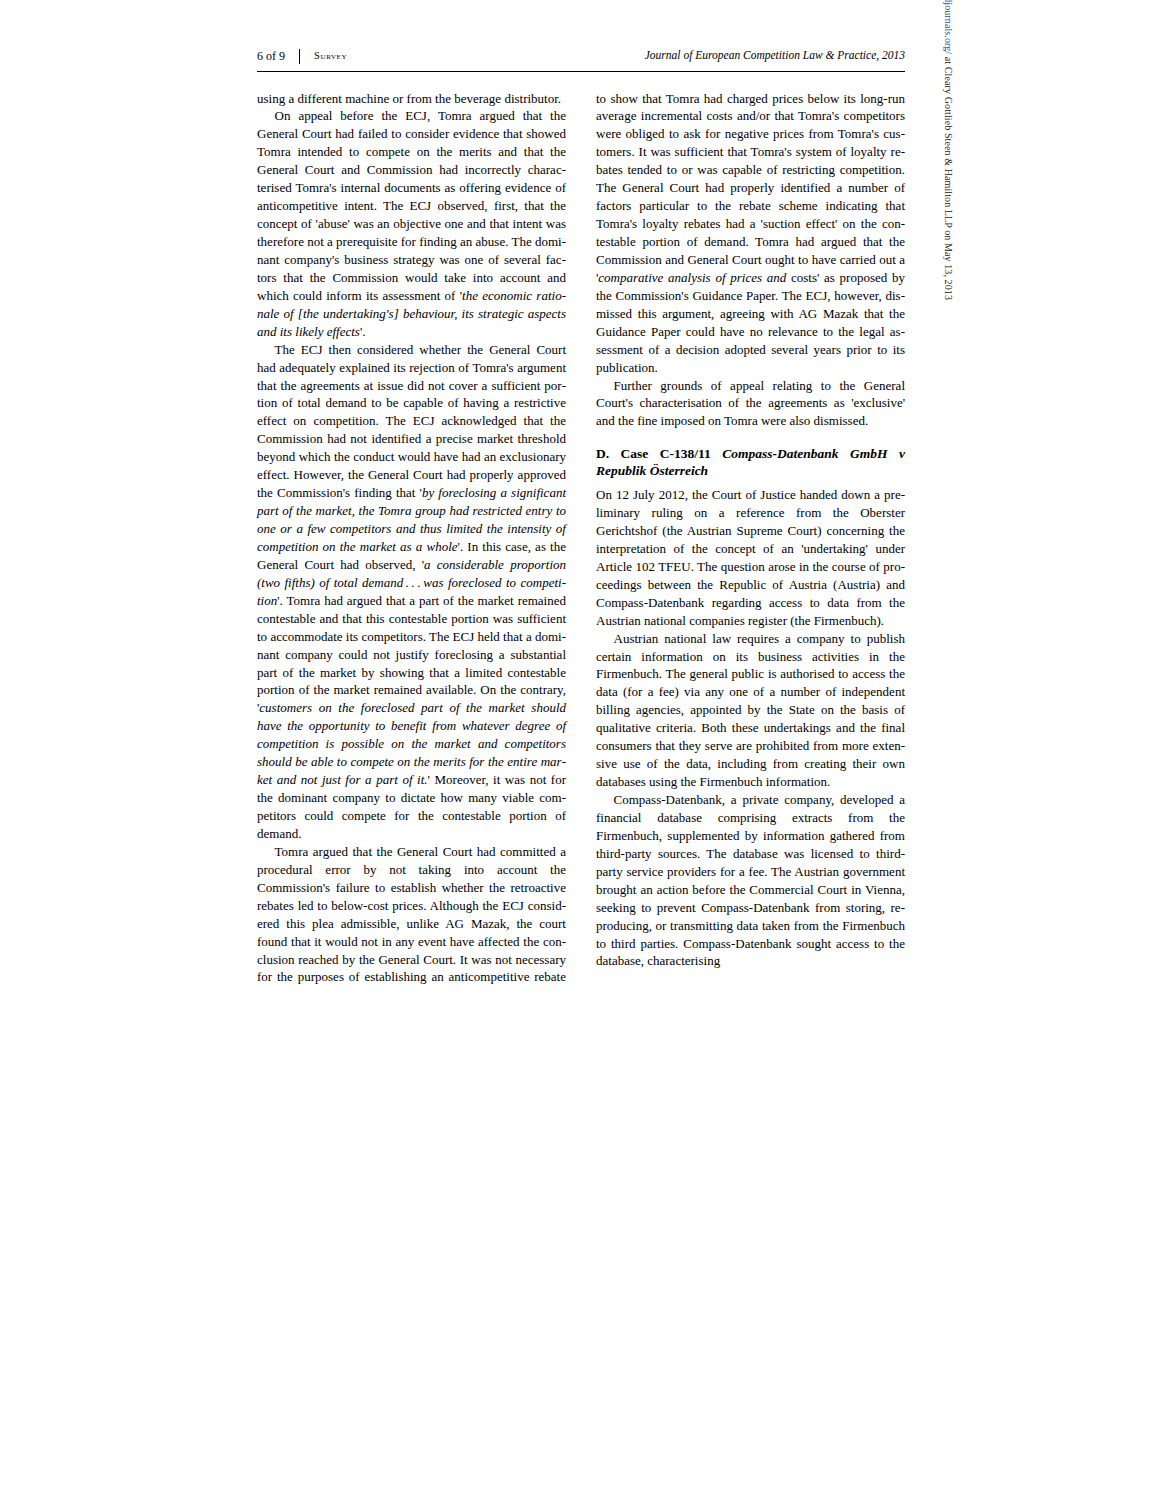6 of 9 Survey
Journal of European Competition Law & Practice, 2013
Downloaded from http://jeclap.oxfordjournals.org/ at Cleary Gottlieb Steen & Hamilton LLP on May 13, 2013
using a different machine or from the beverage distributor.
On appeal before the ECJ, Tomra argued that the General Court had failed to consider evidence that showed Tomra intended to compete on the merits and that the General Court and Commission had incorrectly characterised Tomra's internal documents as offering evidence of anticompetitive intent. The ECJ observed, first, that the concept of 'abuse' was an objective one and that intent was therefore not a prerequisite for finding an abuse. The dominant company's business strategy was one of several factors that the Commission would take into account and which could inform its assessment of 'the economic rationale of [the undertaking's] behaviour, its strategic aspects and its likely effects'.
The ECJ then considered whether the General Court had adequately explained its rejection of Tomra's argument that the agreements at issue did not cover a sufficient portion of total demand to be capable of having a restrictive effect on competition. The ECJ acknowledged that the Commission had not identified a precise market threshold beyond which the conduct would have had an exclusionary effect. However, the General Court had properly approved the Commission's finding that 'by foreclosing a significant part of the market, the Tomra group had restricted entry to one or a few competitors and thus limited the intensity of competition on the market as a whole'. In this case, as the General Court had observed, 'a considerable proportion (two fifths) of total demand . . . was foreclosed to competition'. Tomra had argued that a part of the market remained contestable and that this contestable portion was sufficient to accommodate its competitors. The ECJ held that a dominant company could not justify foreclosing a substantial part of the market by showing that a limited contestable portion of the market remained available. On the contrary, 'customers on the foreclosed part of the market should have the opportunity to benefit from whatever degree of competition is possible on the market and competitors should be able to compete on the merits for the entire market and not just for a part of it.' Moreover, it was not for the dominant company to dictate how many viable competitors could compete for the contestable portion of demand.
Tomra argued that the General Court had committed a procedural error by not taking into account the Commission's failure to establish whether the retroactive rebates led to below-cost prices. Although the ECJ considered this plea admissible, unlike AG Mazak, the court found that it would not in any event have affected the conclusion reached by the General Court. It was not necessary for the purposes of establishing an anticompetitive rebate to show that Tomra had charged prices below its long-run average incremental costs and/or that Tomra's competitors were obliged to ask for negative prices from Tomra's customers. It was sufficient that Tomra's system of loyalty rebates tended to or was capable of restricting competition. The General Court had properly identified a number of factors particular to the rebate scheme indicating that Tomra's loyalty rebates had a 'suction effect' on the contestable portion of demand. Tomra had argued that the Commission and General Court ought to have carried out a 'comparative analysis of prices and costs' as proposed by the Commission's Guidance Paper. The ECJ, however, dismissed this argument, agreeing with AG Mazak that the Guidance Paper could have no relevance to the legal assessment of a decision adopted several years prior to its publication.
Further grounds of appeal relating to the General Court's characterisation of the agreements as 'exclusive' and the fine imposed on Tomra were also dismissed.
D. Case C-138/11 Compass-Datenbank GmbH v Republik Österreich
On 12 July 2012, the Court of Justice handed down a preliminary ruling on a reference from the Oberster Gerichtshof (the Austrian Supreme Court) concerning the interpretation of the concept of an 'undertaking' under Article 102 TFEU. The question arose in the course of proceedings between the Republic of Austria (Austria) and Compass-Datenbank regarding access to data from the Austrian national companies register (the Firmenbuch).
Austrian national law requires a company to publish certain information on its business activities in the Firmenbuch. The general public is authorised to access the data (for a fee) via any one of a number of independent billing agencies, appointed by the State on the basis of qualitative criteria. Both these undertakings and the final consumers that they serve are prohibited from more extensive use of the data, including from creating their own databases using the Firmenbuch information.
Compass-Datenbank, a private company, developed a financial database comprising extracts from the Firmenbuch, supplemented by information gathered from third-party sources. The database was licensed to third-party service providers for a fee. The Austrian government brought an action before the Commercial Court in Vienna, seeking to prevent Compass-Datenbank from storing, reproducing, or transmitting data taken from the Firmenbuch to third parties. Compass-Datenbank sought access to the database, characterising